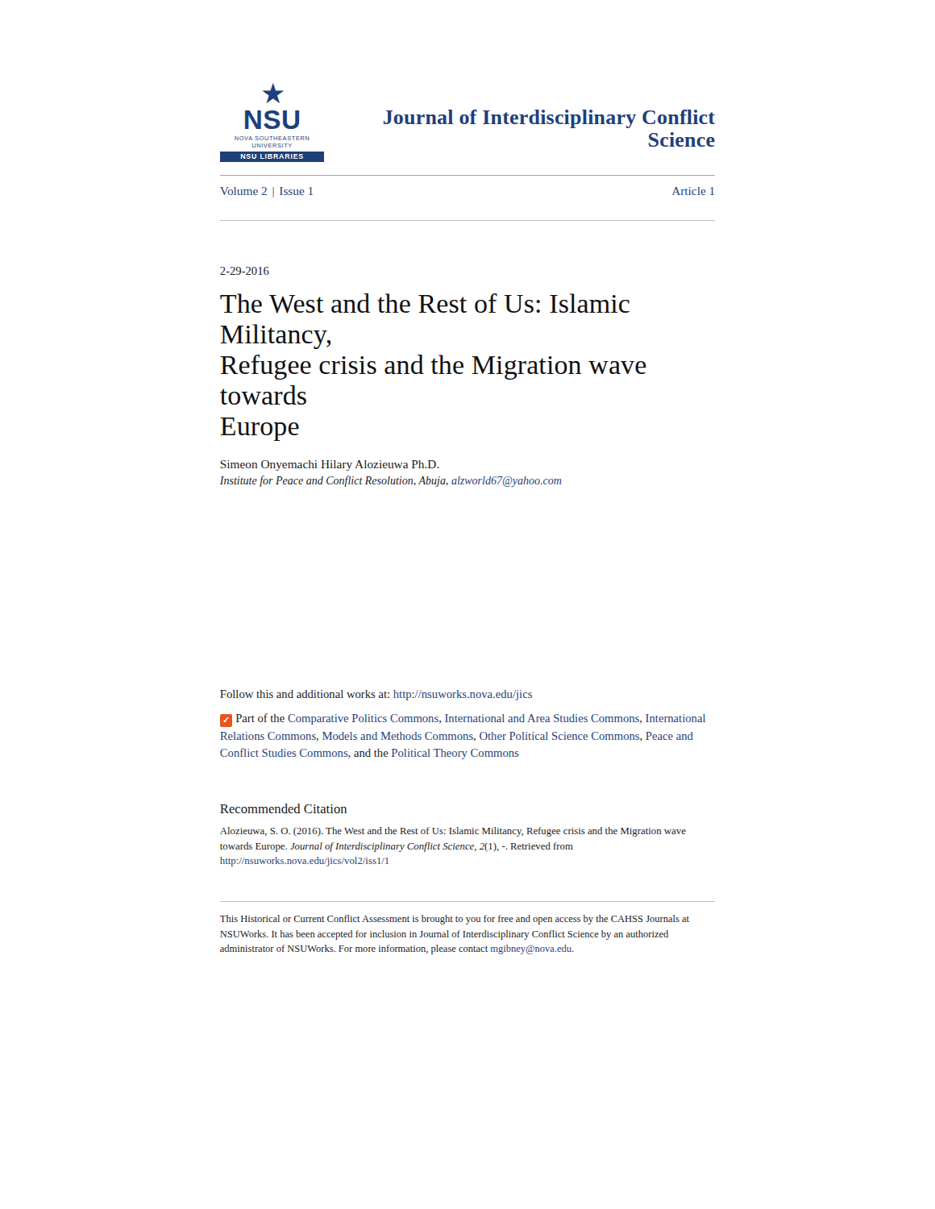★
NSU
Nova Southeastern
University
NSU Libraries
Journal of Interdisciplinary Conflict Science
Volume 2|Issue 1
Article 1
2-29-2016
The West and the Rest of Us: Islamic Militancy,
Refugee crisis and the Migration wave towards
Europe
Simeon Onyemachi Hilary Alozieuwa Ph.D.
Institute for Peace and Conflict Resolution, Abuja, alzworld67@yahoo.com
Follow this and additional works at: http://nsuworks.nova.edu/jics
✓Part of the Comparative Politics Commons, International and Area Studies Commons, International Relations Commons, Models and Methods Commons, Other Political Science Commons, Peace and Conflict Studies Commons, and the Political Theory Commons
Recommended Citation
Alozieuwa, S. O. (2016). The West and the Rest of Us: Islamic Militancy, Refugee crisis and the Migration wave towards Europe. Journal of Interdisciplinary Conflict Science, 2(1), -. Retrieved from http://nsuworks.nova.edu/jics/vol2/iss1/1
This Historical or Current Conflict Assessment is brought to you for free and open access by the CAHSS Journals at NSUWorks. It has been accepted for inclusion in Journal of Interdisciplinary Conflict Science by an authorized administrator of NSUWorks. For more information, please contact mgibney@nova.edu.